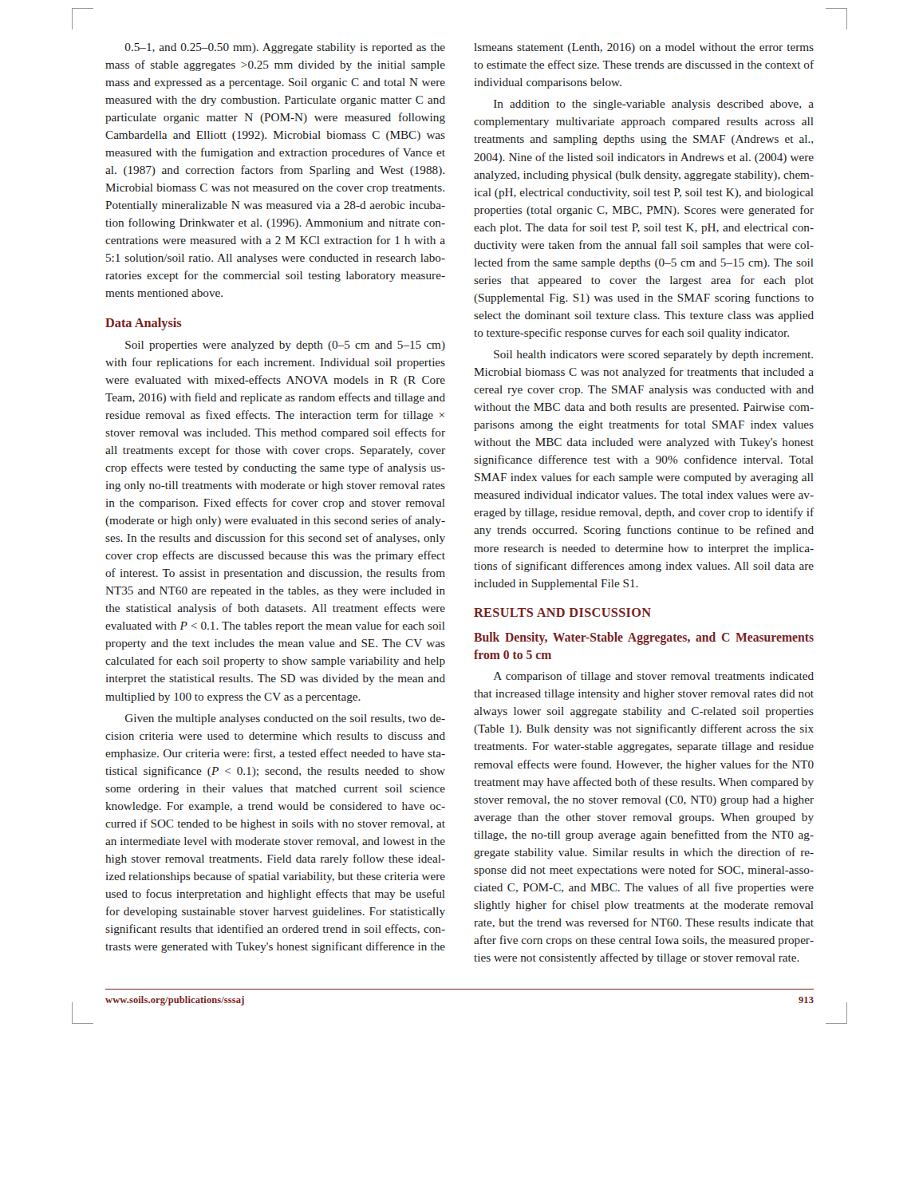0.5–1, and 0.25–0.50 mm). Aggregate stability is reported as the mass of stable aggregates >0.25 mm divided by the initial sample mass and expressed as a percentage. Soil organic C and total N were measured with the dry combustion. Particulate organic matter C and particulate organic matter N (POM-N) were measured following Cambardella and Elliott (1992). Microbial biomass C (MBC) was measured with the fumigation and extraction procedures of Vance et al. (1987) and correction factors from Sparling and West (1988). Microbial biomass C was not measured on the cover crop treatments. Potentially mineralizable N was measured via a 28-d aerobic incubation following Drinkwater et al. (1996). Ammonium and nitrate concentrations were measured with a 2 M KCl extraction for 1 h with a 5:1 solution/soil ratio. All analyses were conducted in research laboratories except for the commercial soil testing laboratory measurements mentioned above.
Data Analysis
Soil properties were analyzed by depth (0–5 cm and 5–15 cm) with four replications for each increment. Individual soil properties were evaluated with mixed-effects ANOVA models in R (R Core Team, 2016) with field and replicate as random effects and tillage and residue removal as fixed effects. The interaction term for tillage × stover removal was included. This method compared soil effects for all treatments except for those with cover crops. Separately, cover crop effects were tested by conducting the same type of analysis using only no-till treatments with moderate or high stover removal rates in the comparison. Fixed effects for cover crop and stover removal (moderate or high only) were evaluated in this second series of analyses. In the results and discussion for this second set of analyses, only cover crop effects are discussed because this was the primary effect of interest. To assist in presentation and discussion, the results from NT35 and NT60 are repeated in the tables, as they were included in the statistical analysis of both datasets. All treatment effects were evaluated with P < 0.1. The tables report the mean value for each soil property and the text includes the mean value and SE. The CV was calculated for each soil property to show sample variability and help interpret the statistical results. The SD was divided by the mean and multiplied by 100 to express the CV as a percentage.
Given the multiple analyses conducted on the soil results, two decision criteria were used to determine which results to discuss and emphasize. Our criteria were: first, a tested effect needed to have statistical significance (P < 0.1); second, the results needed to show some ordering in their values that matched current soil science knowledge. For example, a trend would be considered to have occurred if SOC tended to be highest in soils with no stover removal, at an intermediate level with moderate stover removal, and lowest in the high stover removal treatments. Field data rarely follow these idealized relationships because of spatial variability, but these criteria were used to focus interpretation and highlight effects that may be useful for developing sustainable stover harvest guidelines. For statistically significant results that identified an ordered trend in soil effects, contrasts were generated with Tukey's honest significant difference in the lsmeans statement (Lenth, 2016) on a model without the error terms to estimate the effect size. These trends are discussed in the context of individual comparisons below.
In addition to the single-variable analysis described above, a complementary multivariate approach compared results across all treatments and sampling depths using the SMAF (Andrews et al., 2004). Nine of the listed soil indicators in Andrews et al. (2004) were analyzed, including physical (bulk density, aggregate stability), chemical (pH, electrical conductivity, soil test P, soil test K), and biological properties (total organic C, MBC, PMN). Scores were generated for each plot. The data for soil test P, soil test K, pH, and electrical conductivity were taken from the annual fall soil samples that were collected from the same sample depths (0–5 cm and 5–15 cm). The soil series that appeared to cover the largest area for each plot (Supplemental Fig. S1) was used in the SMAF scoring functions to select the dominant soil texture class. This texture class was applied to texture-specific response curves for each soil quality indicator.
Soil health indicators were scored separately by depth increment. Microbial biomass C was not analyzed for treatments that included a cereal rye cover crop. The SMAF analysis was conducted with and without the MBC data and both results are presented. Pairwise comparisons among the eight treatments for total SMAF index values without the MBC data included were analyzed with Tukey's honest significance difference test with a 90% confidence interval. Total SMAF index values for each sample were computed by averaging all measured individual indicator values. The total index values were averaged by tillage, residue removal, depth, and cover crop to identify if any trends occurred. Scoring functions continue to be refined and more research is needed to determine how to interpret the implications of significant differences among index values. All soil data are included in Supplemental File S1.
Results and Discussion
Bulk Density, Water-Stable Aggregates, and C Measurements from 0 to 5 cm
A comparison of tillage and stover removal treatments indicated that increased tillage intensity and higher stover removal rates did not always lower soil aggregate stability and C-related soil properties (Table 1). Bulk density was not significantly different across the six treatments. For water-stable aggregates, separate tillage and residue removal effects were found. However, the higher values for the NT0 treatment may have affected both of these results. When compared by stover removal, the no stover removal (C0, NT0) group had a higher average than the other stover removal groups. When grouped by tillage, the no-till group average again benefitted from the NT0 aggregate stability value. Similar results in which the direction of response did not meet expectations were noted for SOC, mineral-associated C, POM-C, and MBC. The values of all five properties were slightly higher for chisel plow treatments at the moderate removal rate, but the trend was reversed for NT60. These results indicate that after five corn crops on these central Iowa soils, the measured properties were not consistently affected by tillage or stover removal rate.
www.soils.org/publications/sssaj 913